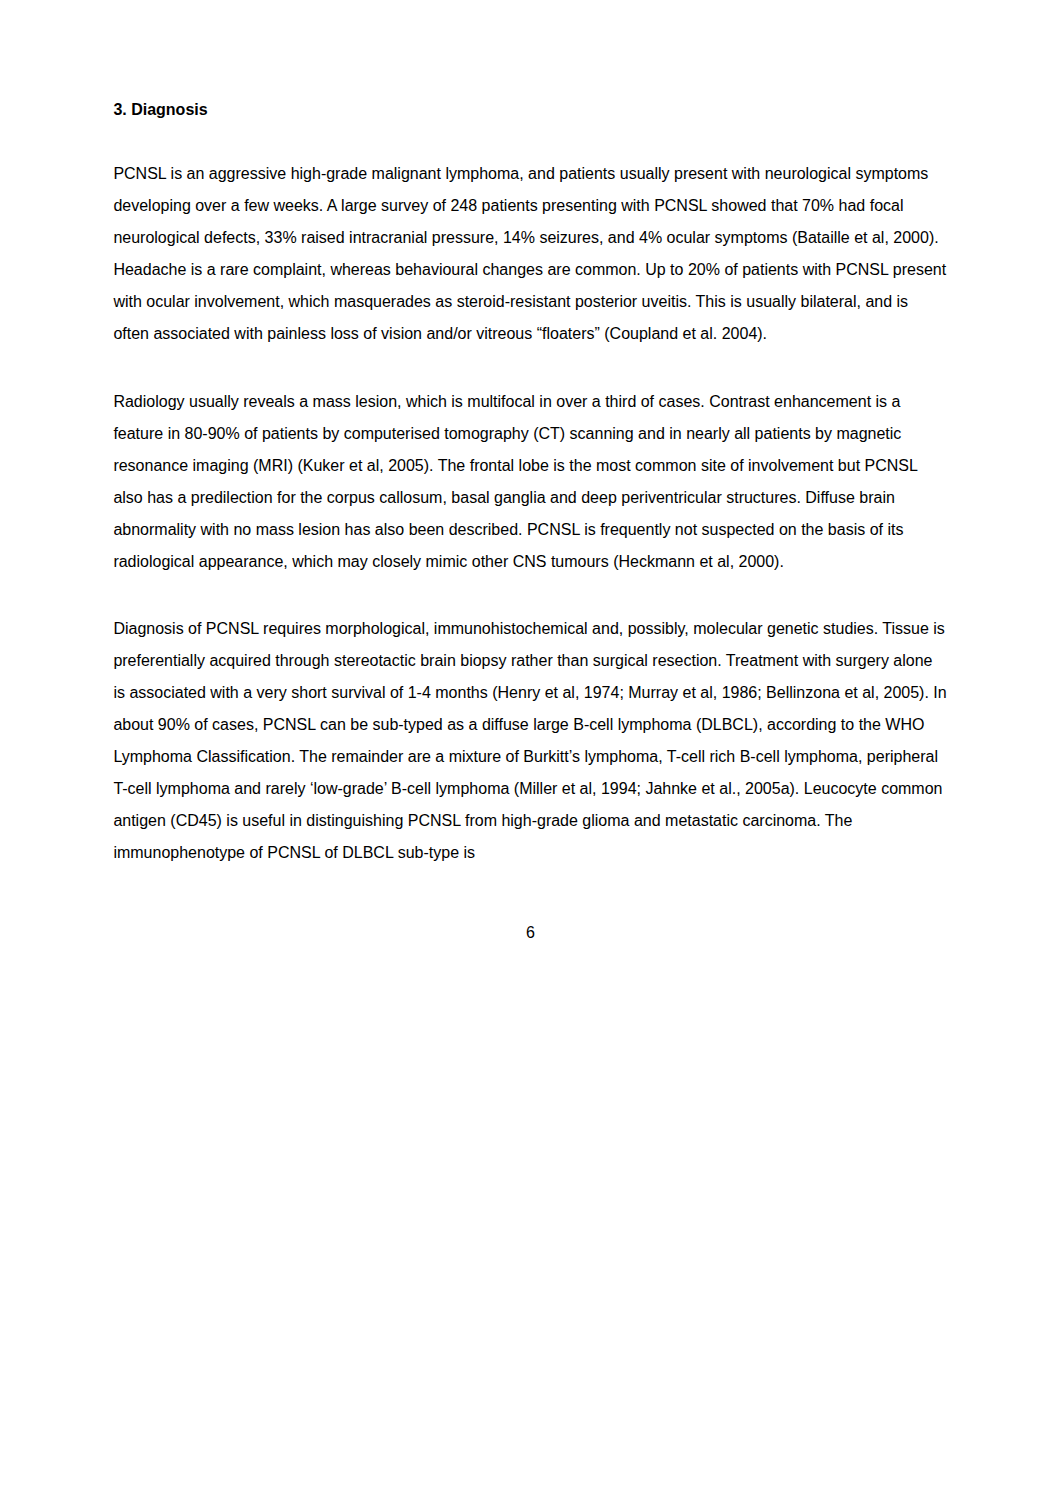3. Diagnosis
PCNSL is an aggressive high-grade malignant lymphoma, and patients usually present with neurological symptoms developing over a few weeks. A large survey of 248 patients presenting with PCNSL showed that 70% had focal neurological defects, 33% raised intracranial pressure, 14% seizures, and 4% ocular symptoms (Bataille et al, 2000). Headache is a rare complaint, whereas behavioural changes are common. Up to 20% of patients with PCNSL present with ocular involvement, which masquerades as steroid-resistant posterior uveitis. This is usually bilateral, and is often associated with painless loss of vision and/or vitreous “floaters” (Coupland et al. 2004).
Radiology usually reveals a mass lesion, which is multifocal in over a third of cases. Contrast enhancement is a feature in 80-90% of patients by computerised tomography (CT) scanning and in nearly all patients by magnetic resonance imaging (MRI) (Kuker et al, 2005). The frontal lobe is the most common site of involvement but PCNSL also has a predilection for the corpus callosum, basal ganglia and deep periventricular structures. Diffuse brain abnormality with no mass lesion has also been described. PCNSL is frequently not suspected on the basis of its radiological appearance, which may closely mimic other CNS tumours (Heckmann et al, 2000).
Diagnosis of PCNSL requires morphological, immunohistochemical and, possibly, molecular genetic studies. Tissue is preferentially acquired through stereotactic brain biopsy rather than surgical resection. Treatment with surgery alone is associated with a very short survival of 1-4 months (Henry et al, 1974; Murray et al, 1986; Bellinzona et al, 2005). In about 90% of cases, PCNSL can be sub-typed as a diffuse large B-cell lymphoma (DLBCL), according to the WHO Lymphoma Classification. The remainder are a mixture of Burkitt’s lymphoma, T-cell rich B-cell lymphoma, peripheral T-cell lymphoma and rarely ‘low-grade’ B-cell lymphoma (Miller et al, 1994; Jahnke et al., 2005a). Leucocyte common antigen (CD45) is useful in distinguishing PCNSL from high-grade glioma and metastatic carcinoma. The immunophenotype of PCNSL of DLBCL sub-type is
6